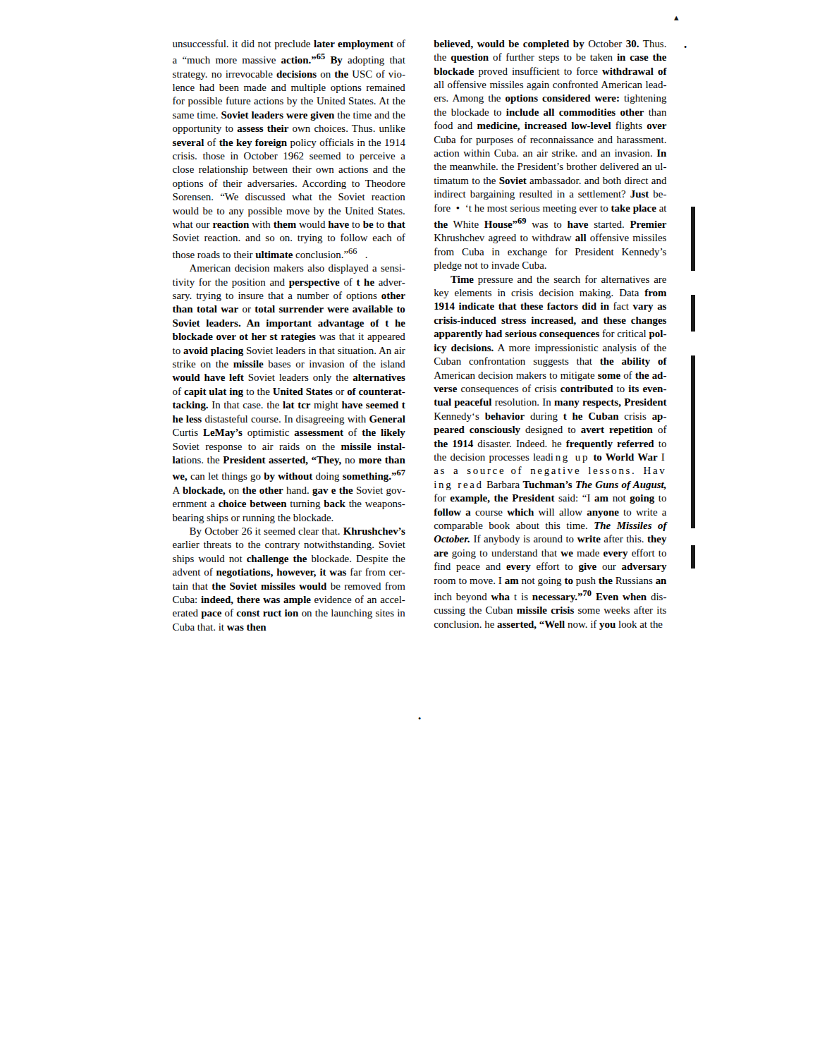▴
•
unsuccessful. it did not preclude later employment of a “much more massive action.”65 By adopting that strategy. no irrevocable decisions on the USC of violence had been made and multiple options remained for possible future actions by the United States. At the same time. Soviet leaders were given the time and the opportunity to assess their own choices. Thus. unlike several of the key foreign policy officials in the 1914 crisis. those in October 1962 seemed to perceive a close relationship between their own actions and the options of their adversaries. According to Theodore Sorensen. “We discussed what the Soviet reaction would be to any possible move by the United States. what our reaction with them would have to be to that Soviet reaction. and so on. trying to follow each of those roads to their ultimate conclusion.”66 .
American decision makers also displayed a sensitivity for the position and perspective of t he adversary. trying to insure that a number of options other than total war or total surrender were available to Soviet leaders. An important advantage of t he blockade over ot her st rategies was that it appeared to avoid placing Soviet leaders in that situation. An air strike on the missile bases or invasion of the island would have left Soviet leaders only the alternatives of capit ulat ing to the United States or of counterattacking. In that case. the lat tcr might have seemed t he less distasteful course. In disagreeing with General Curtis LeMay’s optimistic assessment of the likely Soviet response to air raids on the missile installations. the President asserted, “They, no more than we, can let things go by without doing something.”67 A blockade, on the other hand. gav e the Soviet government a choice between turning back the weapons-bearing ships or running the blockade.
By October 26 it seemed clear that. Khrushchev’s earlier threats to the contrary notwithstanding. Soviet ships would not challenge the blockade. Despite the advent of negotiations, however, it was far from certain that the Soviet missiles would be removed from Cuba: indeed, there was ample evidence of an accelerated pace of const ruct ion on the launching sites in Cuba that. it was then
believed, would be completed by October 30. Thus. the question of further steps to be taken in case the blockade proved insufficient to force withdrawal of all offensive missiles again confronted American leaders. Among the options considered were: tightening the blockade to include all commodities other than food and medicine, increased low-level flights over Cuba for purposes of reconnaissance and harassment. action within Cuba. an air strike. and an invasion. In the meanwhile. the President’s brother delivered an ultimatum to the Soviet ambassador. and both direct and indirect bargaining resulted in a settlement? Just before • ‘t he most serious meeting ever to take place at the White House”69 was to have started. Premier Khrushchev agreed to withdraw all offensive missiles from Cuba in exchange for President Kennedy’s pledge not to invade Cuba.
Time pressure and the search for alternatives are key elements in crisis decision making. Data from 1914 indicate that these factors did in fact vary as crisis-induced stress increased, and these changes apparently had serious consequences for critical policy decisions. A more impressionistic analysis of the Cuban confrontation suggests that the ability of American decision makers to mitigate some of the adverse consequences of crisis contributed to its eventual peaceful resolution. In many respects, President Kennedy‘s behavior during t he Cuban crisis appeared consciously designed to avert repetition of the 1914 disaster. Indeed. he frequently referred to the decision processes leading up to World War I as a source of negative lessons. Hav ing read Barbara Tuchman’s The Guns of August, for example, the President said: “I am not going to follow a course which will allow anyone to write a comparable book about this time. The Missiles of October. If anybody is around to write after this. they are going to understand that we made every effort to find peace and every effort to give our adversary room to move. I am not going to push the Russians an inch beyond wha t is necessary.”70 Even when discussing the Cuban missile crisis some weeks after its conclusion. he asserted, “Well now. if you look at the
•